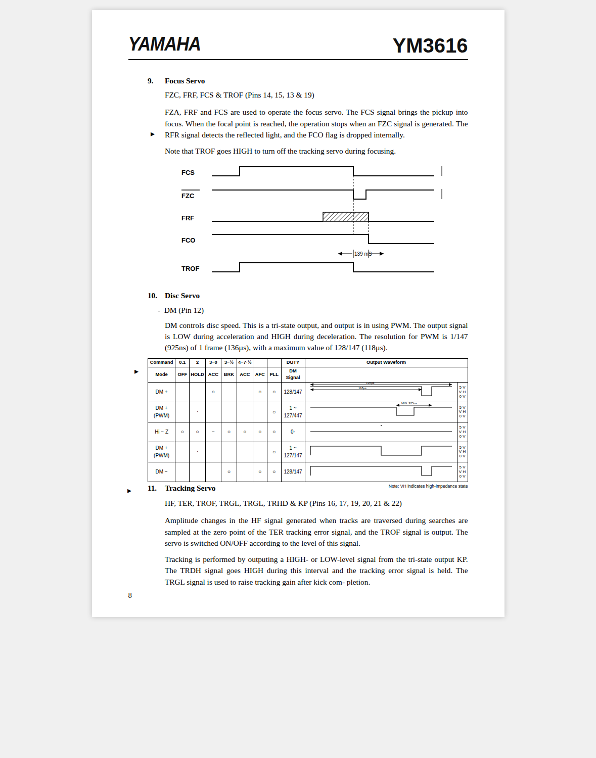YAMAHA
YM3616
9.
Focus Servo
FZC, FRF, FCS & TROF (Pins 14, 15, 13 & 19)
FZA, FRF and FCS are used to operate the focus servo. The FCS signal brings the pickup into focus. When the focal point is reached, the operation stops when an FZC signal is generated. The RFR signal detects the reflected light, and the FCO flag is dropped internally. ▸
Note that TROF goes HIGH to turn off the tracking servo during focusing.
FCS FZC FRF FCO 139 mS TROF
10.
Disc Servo
- DM (Pin 12)
DM controls disc speed. This is a tri-state output, and output is in using PWM. The output signal is LOW during acceleration and HIGH during deceleration. The resolution for PWM is 1/147 (925ns) of 1 frame (136µs), with a maximum value of 128/147 (118µs).
▸
| Command | 0.1 | 2 | 3−0 | 3−½ | 4−7·½ | | | DUTY | Output Waveform |
| --- | --- | --- | --- | --- | --- | --- | --- | --- | --- |
| Mode | OFF | HOLD | ACC | BRK | ACC | AFC | PLL | DM Signal | |
| DM + | | | ○ | | | ○ | ○ | 128/147 | 136µs 118µs | 5 V V H 0 V |
| DM + (PWM) | | · | | | | | ○ | 1 ~ 127/447 | MIN. 925ns | 5 V V H 0 V |
| Hi − Z | ○ | ○ | − | ○ | ○ | ○ | ○ | 0· | | 5 V V H 0 V |
| DM + (PWM) | | · | | | | | ○ | 1 ~ 127/147 | | 5 V V H 0 V |
| DM − | | | | ○ | | ○ | ○ | 128/147 | | 5 V V H 0 V |
Note: VH indicates high-impedance state
▸
11.
Tracking Servo
HF, TER, TROF, TRGL, TRGL, TRHD & KP (Pins 16, 17, 19, 20, 21 & 22)
Amplitude changes in the HF signal generated when tracks are traversed during searches are sampled at the zero point of the TER tracking error signal, and the TROF signal is output. The servo is switched ON/OFF according to the level of this signal.
Tracking is performed by outputing a HIGH- or LOW-level signal from the tri-state output KP. The TRDH signal goes HIGH during this interval and the tracking error signal is held. The TRGL signal is used to raise tracking gain after kick com- pletion.
8